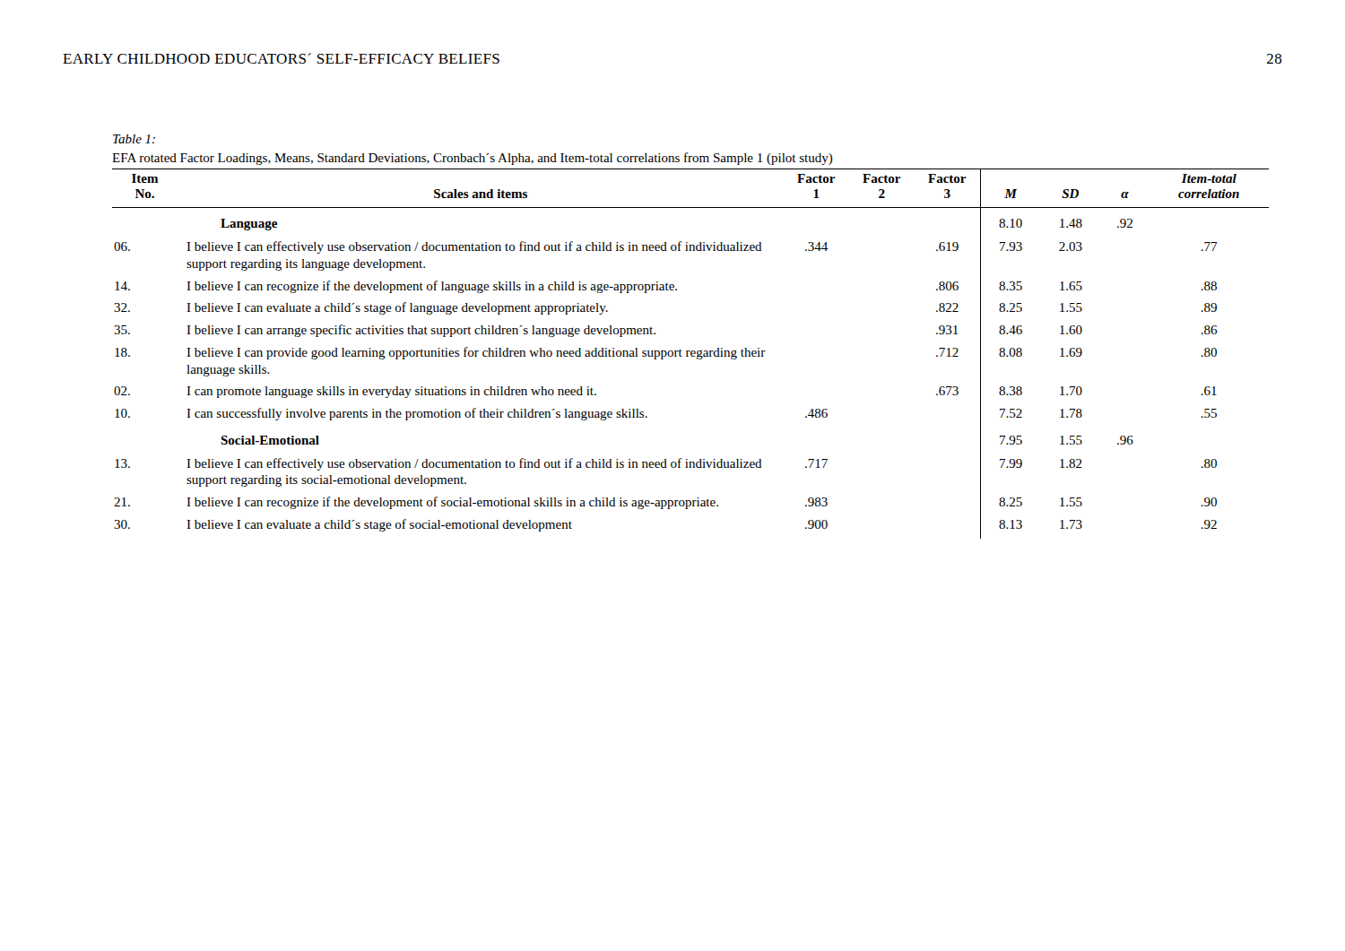Early Childhood Educators´ Self-Efficacy Beliefs
28
Table 1: EFA rotated Factor Loadings, Means, Standard Deviations, Cronbach´s Alpha, and Item-total correlations from Sample 1 (pilot study)
| Item No. | Scales and items | Factor 1 | Factor 2 | Factor 3 | M | SD | α | Item-total correlation |
| --- | --- | --- | --- | --- | --- | --- | --- | --- |
| | Language | | | | 8.10 | 1.48 | .92 | |
| 06. | I believe I can effectively use observation / documentation to find out if a child is in need of individualized support regarding its language development. | .344 | | .619 | 7.93 | 2.03 | | .77 |
| 14. | I believe I can recognize if the development of language skills in a child is age-appropriate. | | | .806 | 8.35 | 1.65 | | .88 |
| 32. | I believe I can evaluate a child´s stage of language development appropriately. | | | .822 | 8.25 | 1.55 | | .89 |
| 35. | I believe I can arrange specific activities that support children´s language development. | | | .931 | 8.46 | 1.60 | | .86 |
| 18. | I believe I can provide good learning opportunities for children who need additional support regarding their language skills. | | | .712 | 8.08 | 1.69 | | .80 |
| 02. | I can promote language skills in everyday situations in children who need it. | | | .673 | 8.38 | 1.70 | | .61 |
| 10. | I can successfully involve parents in the promotion of their children´s language skills. | .486 | | | 7.52 | 1.78 | | .55 |
| | Social-Emotional | | | | 7.95 | 1.55 | .96 | |
| 13. | I believe I can effectively use observation / documentation to find out if a child is in need of individualized support regarding its social-emotional development. | .717 | | | 7.99 | 1.82 | | .80 |
| 21. | I believe I can recognize if the development of social-emotional skills in a child is age-appropriate. | .983 | | | 8.25 | 1.55 | | .90 |
| 30. | I believe I can evaluate a child´s stage of social-emotional development | .900 | | | 8.13 | 1.73 | | .92 |